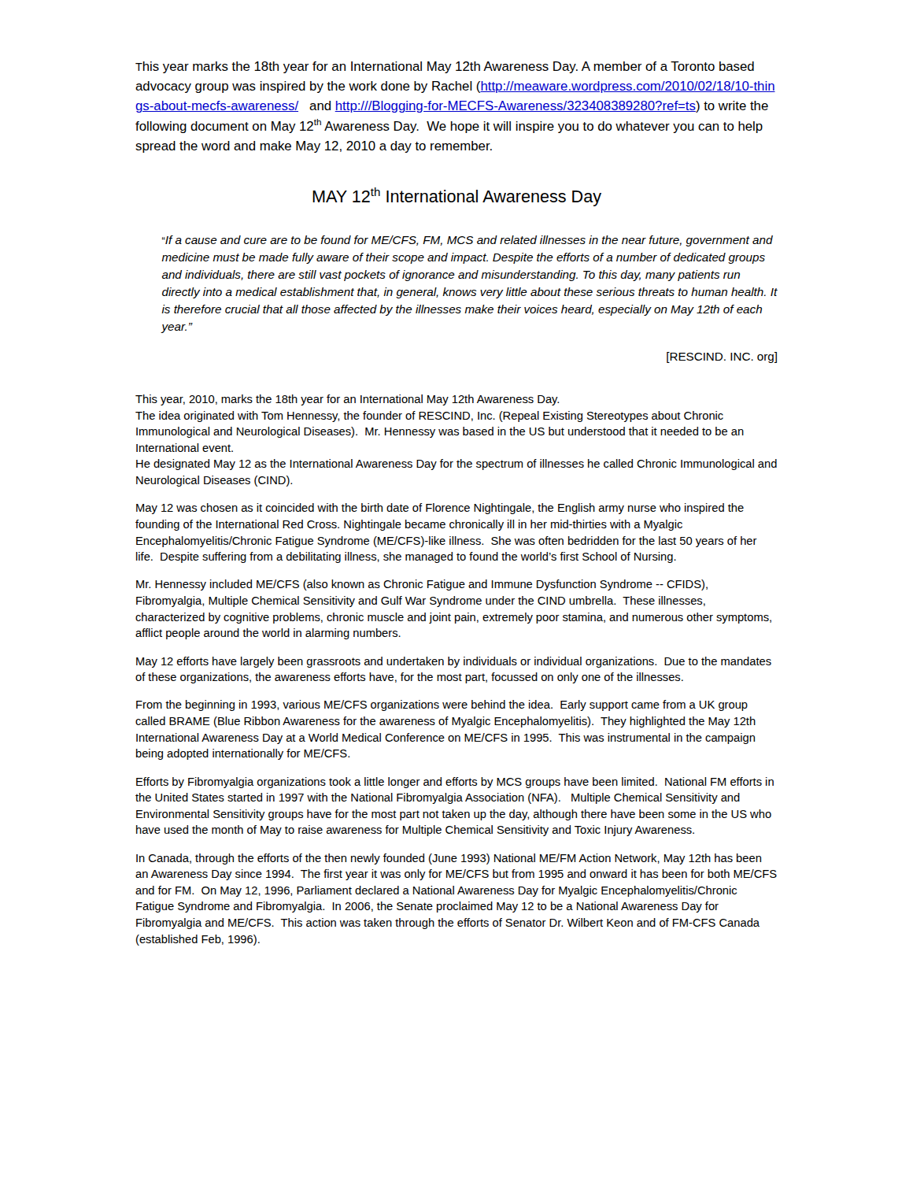This year marks the 18th year for an International May 12th Awareness Day. A member of a Toronto based advocacy group was inspired by the work done by Rachel (http://meaware.wordpress.com/2010/02/18/10-things-about-mecfs-awareness/ and http:///Blogging-for-MECFS-Awareness/323408389280?ref=ts) to write the following document on May 12th Awareness Day. We hope it will inspire you to do whatever you can to help spread the word and make May 12, 2010 a day to remember.
MAY 12th International Awareness Day
“If a cause and cure are to be found for ME/CFS, FM, MCS and related illnesses in the near future, government and medicine must be made fully aware of their scope and impact. Despite the efforts of a number of dedicated groups and individuals, there are still vast pockets of ignorance and misunderstanding. To this day, many patients run directly into a medical establishment that, in general, knows very little about these serious threats to human health. It is therefore crucial that all those affected by the illnesses make their voices heard, especially on May 12th of each year.”
[RESCIND. INC. org]
This year, 2010, marks the 18th year for an International May 12th Awareness Day.
The idea originated with Tom Hennessy, the founder of RESCIND, Inc. (Repeal Existing Stereotypes about Chronic Immunological and Neurological Diseases). Mr. Hennessy was based in the US but understood that it needed to be an International event.
He designated May 12 as the International Awareness Day for the spectrum of illnesses he called Chronic Immunological and Neurological Diseases (CIND).
May 12 was chosen as it coincided with the birth date of Florence Nightingale, the English army nurse who inspired the founding of the International Red Cross. Nightingale became chronically ill in her mid-thirties with a Myalgic Encephalomyelitis/Chronic Fatigue Syndrome (ME/CFS)-like illness. She was often bedridden for the last 50 years of her life. Despite suffering from a debilitating illness, she managed to found the world’s first School of Nursing.
Mr. Hennessy included ME/CFS (also known as Chronic Fatigue and Immune Dysfunction Syndrome -- CFIDS), Fibromyalgia, Multiple Chemical Sensitivity and Gulf War Syndrome under the CIND umbrella. These illnesses, characterized by cognitive problems, chronic muscle and joint pain, extremely poor stamina, and numerous other symptoms, afflict people around the world in alarming numbers.
May 12 efforts have largely been grassroots and undertaken by individuals or individual organizations. Due to the mandates of these organizations, the awareness efforts have, for the most part, focussed on only one of the illnesses.
From the beginning in 1993, various ME/CFS organizations were behind the idea. Early support came from a UK group called BRAME (Blue Ribbon Awareness for the awareness of Myalgic Encephalomyelitis). They highlighted the May 12th International Awareness Day at a World Medical Conference on ME/CFS in 1995. This was instrumental in the campaign being adopted internationally for ME/CFS.
Efforts by Fibromyalgia organizations took a little longer and efforts by MCS groups have been limited. National FM efforts in the United States started in 1997 with the National Fibromyalgia Association (NFA). Multiple Chemical Sensitivity and Environmental Sensitivity groups have for the most part not taken up the day, although there have been some in the US who have used the month of May to raise awareness for Multiple Chemical Sensitivity and Toxic Injury Awareness.
In Canada, through the efforts of the then newly founded (June 1993) National ME/FM Action Network, May 12th has been an Awareness Day since 1994. The first year it was only for ME/CFS but from 1995 and onward it has been for both ME/CFS and for FM. On May 12, 1996, Parliament declared a National Awareness Day for Myalgic Encephalomyelitis/Chronic Fatigue Syndrome and Fibromyalgia. In 2006, the Senate proclaimed May 12 to be a National Awareness Day for Fibromyalgia and ME/CFS. This action was taken through the efforts of Senator Dr. Wilbert Keon and of FM-CFS Canada (established Feb, 1996).